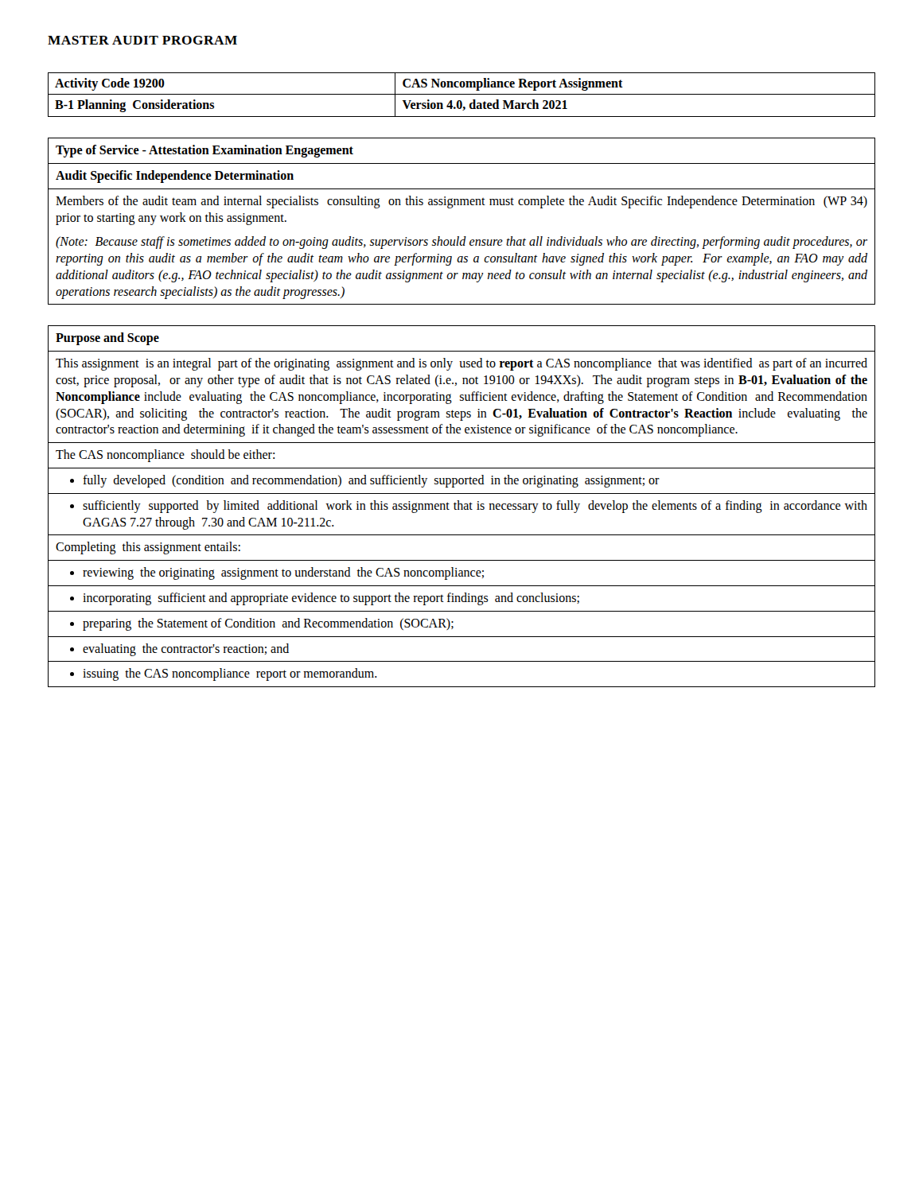MASTER AUDIT PROGRAM
| Activity Code 19200 | CAS Noncompliance Report Assignment |
| B-1 Planning Considerations | Version 4.0, dated March 2021 |
| Type of Service - Attestation Examination Engagement |
| Audit Specific Independence Determination |
| Members of the audit team and internal specialists consulting on this assignment must complete the Audit Specific Independence Determination (WP 34) prior to starting any work on this assignment. (Note: Because staff is sometimes added to on-going audits, supervisors should ensure that all individuals who are directing, performing audit procedures, or reporting on this audit as a member of the audit team who are performing as a consultant have signed this work paper. For example, an FAO may add additional auditors (e.g., FAO technical specialist) to the audit assignment or may need to consult with an internal specialist (e.g., industrial engineers, and operations research specialists) as the audit progresses.) |
| Purpose and Scope |
| This assignment is an integral part of the originating assignment and is only used to report a CAS noncompliance that was identified as part of an incurred cost, price proposal, or any other type of audit that is not CAS related (i.e., not 19100 or 194XXs). The audit program steps in B-01, Evaluation of the Noncompliance include evaluating the CAS noncompliance, incorporating sufficient evidence, drafting the Statement of Condition and Recommendation (SOCAR), and soliciting the contractor's reaction. The audit program steps in C-01, Evaluation of Contractor's Reaction include evaluating the contractor's reaction and determining if it changed the team's assessment of the existence or significance of the CAS noncompliance. |
| The CAS noncompliance should be either: |
| fully developed (condition and recommendation) and sufficiently supported in the originating assignment; or |
| sufficiently supported by limited additional work in this assignment that is necessary to fully develop the elements of a finding in accordance with GAGAS 7.27 through 7.30 and CAM 10-211.2c. |
| Completing this assignment entails: |
| reviewing the originating assignment to understand the CAS noncompliance; |
| incorporating sufficient and appropriate evidence to support the report findings and conclusions; |
| preparing the Statement of Condition and Recommendation (SOCAR); |
| evaluating the contractor's reaction; and |
| issuing the CAS noncompliance report or memorandum. |